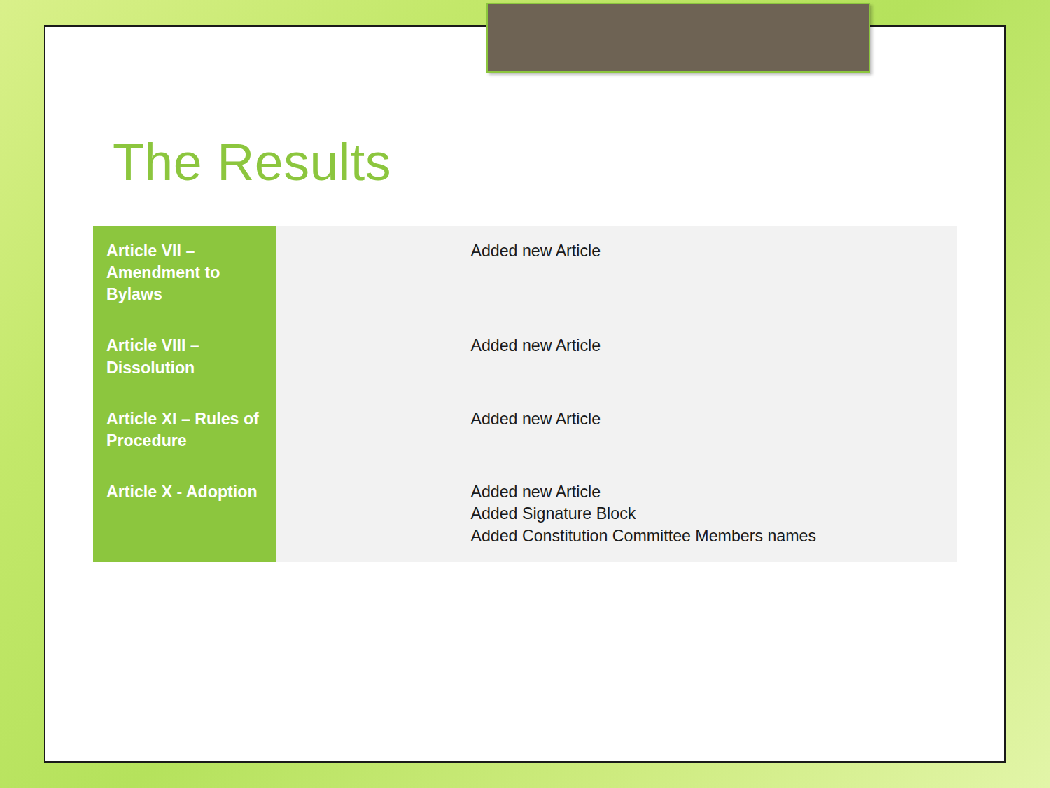The Results
| Article VII – Amendment to Bylaws | | Added new Article |
| Article VIII – Dissolution | | Added new Article |
| Article XI – Rules of Procedure | | Added new Article |
| Article X - Adoption | | Added new Article Added Signature Block Added Constitution Committee Members names |